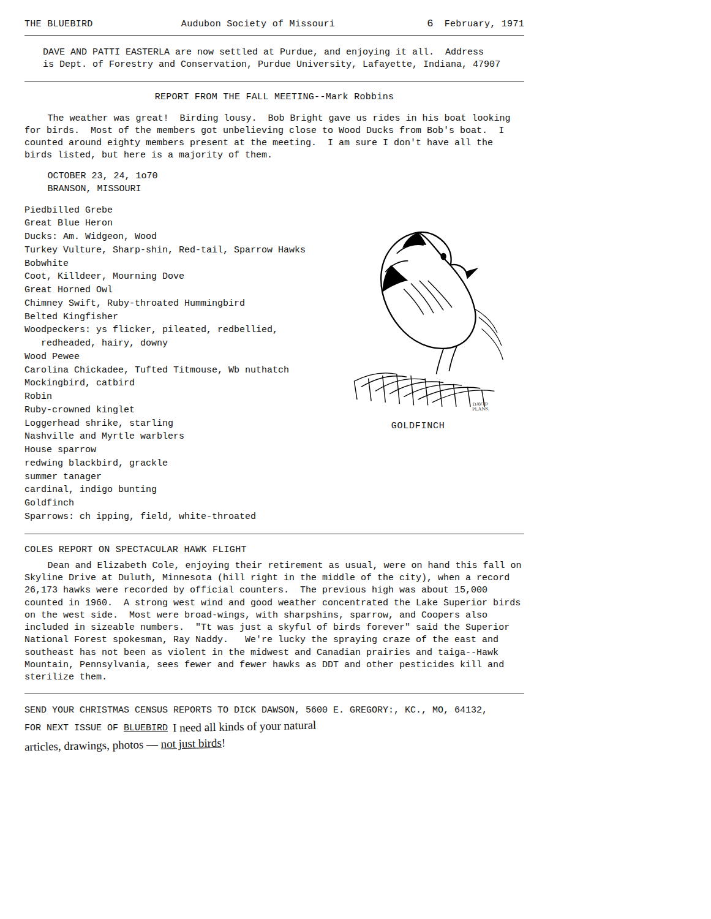THE BLUEBIRD Audubon Society of Missouri 6 February, 1971
DAVE AND PATTI EASTERLA are now settled at Purdue, and enjoying it all. Address
is Dept. of Forestry and Conservation, Purdue University, Lafayette, Indiana, 47907
REPORT FROM THE FALL MEETING--Mark Robbins
The weather was great! Birding lousy. Bob Bright gave us rides in his boat looking for birds. Most of the members got unbelieving close to Wood Ducks from Bob's boat. I counted around eighty members present at the meeting. I am sure I don't have all the birds listed, but here is a majority of them.
OCTOBER 23, 24, 1o70
BRANSON, MISSOURI
Piedbilled Grebe Great Blue Heron Ducks: Am. Widgeon, Wood Turkey Vulture, Sharp-shin, Red-tail, Sparrow Hawks Bobwhite Coot, Killdeer, Mourning Dove Great Horned Owl Chimney Swift, Ruby-throated Hummingbird Belted Kingfisher Woodpeckers: ys flicker, pileated, redbellied, redheaded, hairy, downy Wood Pewee Carolina Chickadee, Tufted Titmouse, Wb nuthatch Mockingbird, catbird Robin Ruby-crowned kinglet Loggerhead shrike, starling Nashville and Myrtle warblers House sparrow redwing blackbird, grackle summer tanager cardinal, indigo bunting Goldfinch Sparrows: ch ipping, field, white-throated
DAVID
PLANK
GOLDFINCH
COLES REPORT ON SPECTACULAR HAWK FLIGHT
Dean and Elizabeth Cole, enjoying their retirement as usual, were on hand this fall on Skyline Drive at Duluth, Minnesota (hill right in the middle of the city), when a record 26,173 hawks were recorded by official counters. The previous high was about 15,000 counted in 1960. A strong west wind and good weather concentrated the Lake Superior birds on the west side. Most were broad-wings, with sharpshins, sparrow, and Coopers also included in sizeable numbers. "Tt was just a skyful of birds forever" said the Superior National Forest spokesman, Ray Naddy. We're lucky the spraying craze of the east and southeast has not been as violent in the midwest and Canadian prairies and taiga--Hawk Mountain, Pennsylvania, sees fewer and fewer hawks as DDT and other pesticides kill and sterilize them.
SEND YOUR CHRISTMAS CENSUS REPORTS TO DICK DAWSON, 5600 E. GREGORY:, KC., MO, 64132,
FOR NEXT ISSUE OF BLUEBIRD I need all kinds of your natural
articles, drawings, photos — not just birds!